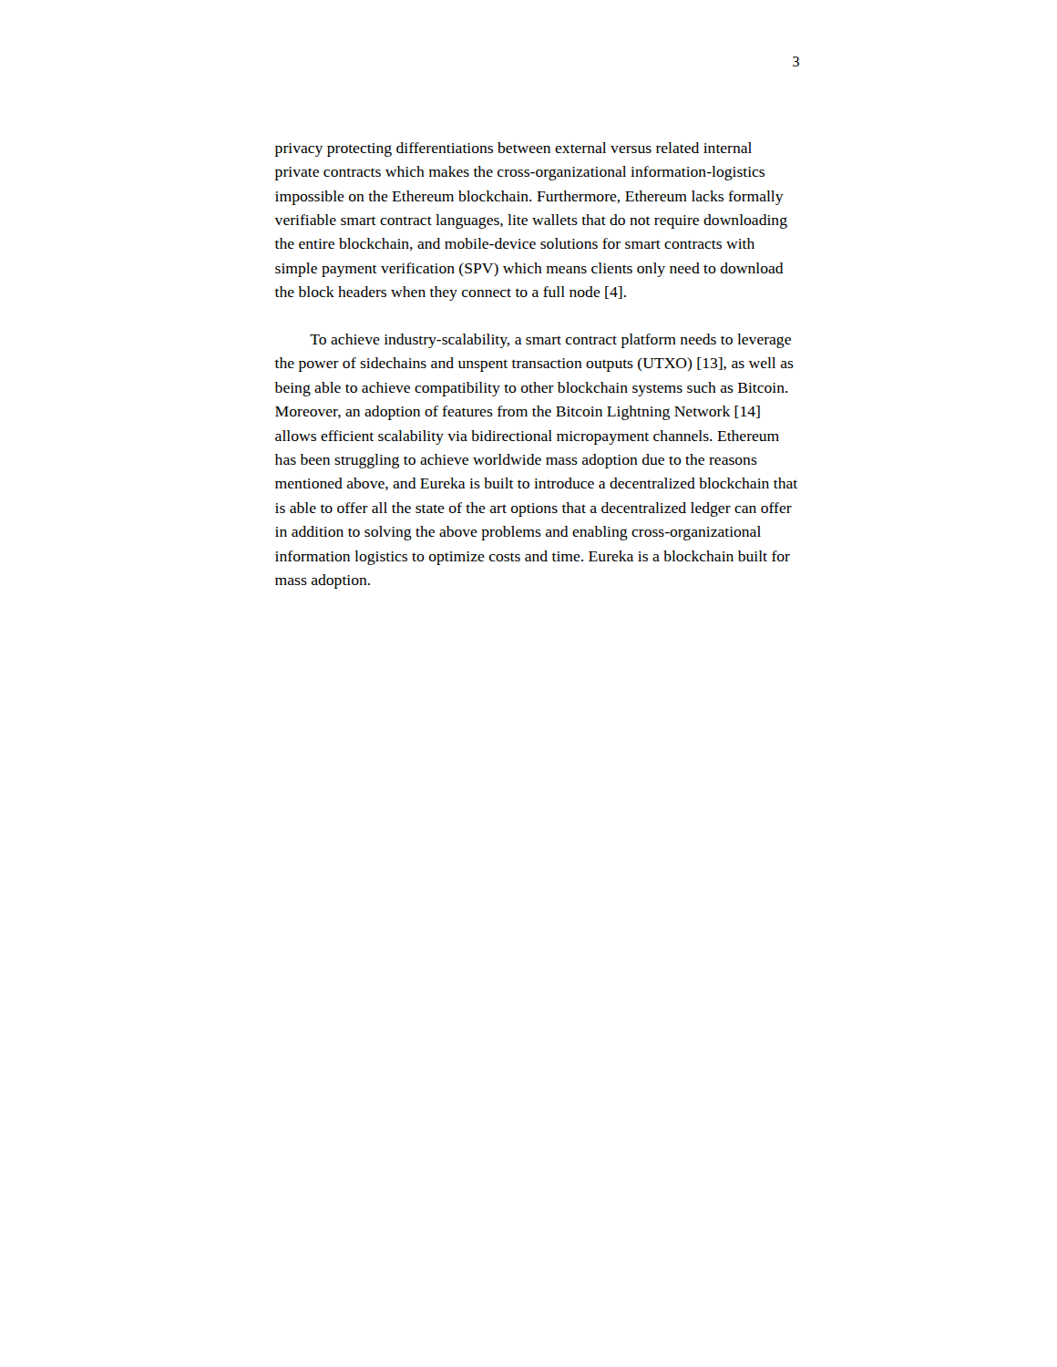3
privacy protecting differentiations between external versus related internal private contracts which makes the cross-organizational information-logistics impossible on the Ethereum blockchain. Furthermore, Ethereum lacks formally verifiable smart contract languages, lite wallets that do not require downloading the entire blockchain, and mobile-device solutions for smart contracts with simple payment verification (SPV) which means clients only need to download the block headers when they connect to a full node [4].
To achieve industry-scalability, a smart contract platform needs to leverage the power of sidechains and unspent transaction outputs (UTXO) [13], as well as being able to achieve compatibility to other blockchain systems such as Bitcoin. Moreover, an adoption of features from the Bitcoin Lightning Network [14] allows efficient scalability via bidirectional micropayment channels. Ethereum has been struggling to achieve worldwide mass adoption due to the reasons mentioned above, and Eureka is built to introduce a decentralized blockchain that is able to offer all the state of the art options that a decentralized ledger can offer in addition to solving the above problems and enabling cross-organizational information logistics to optimize costs and time. Eureka is a blockchain built for mass adoption.